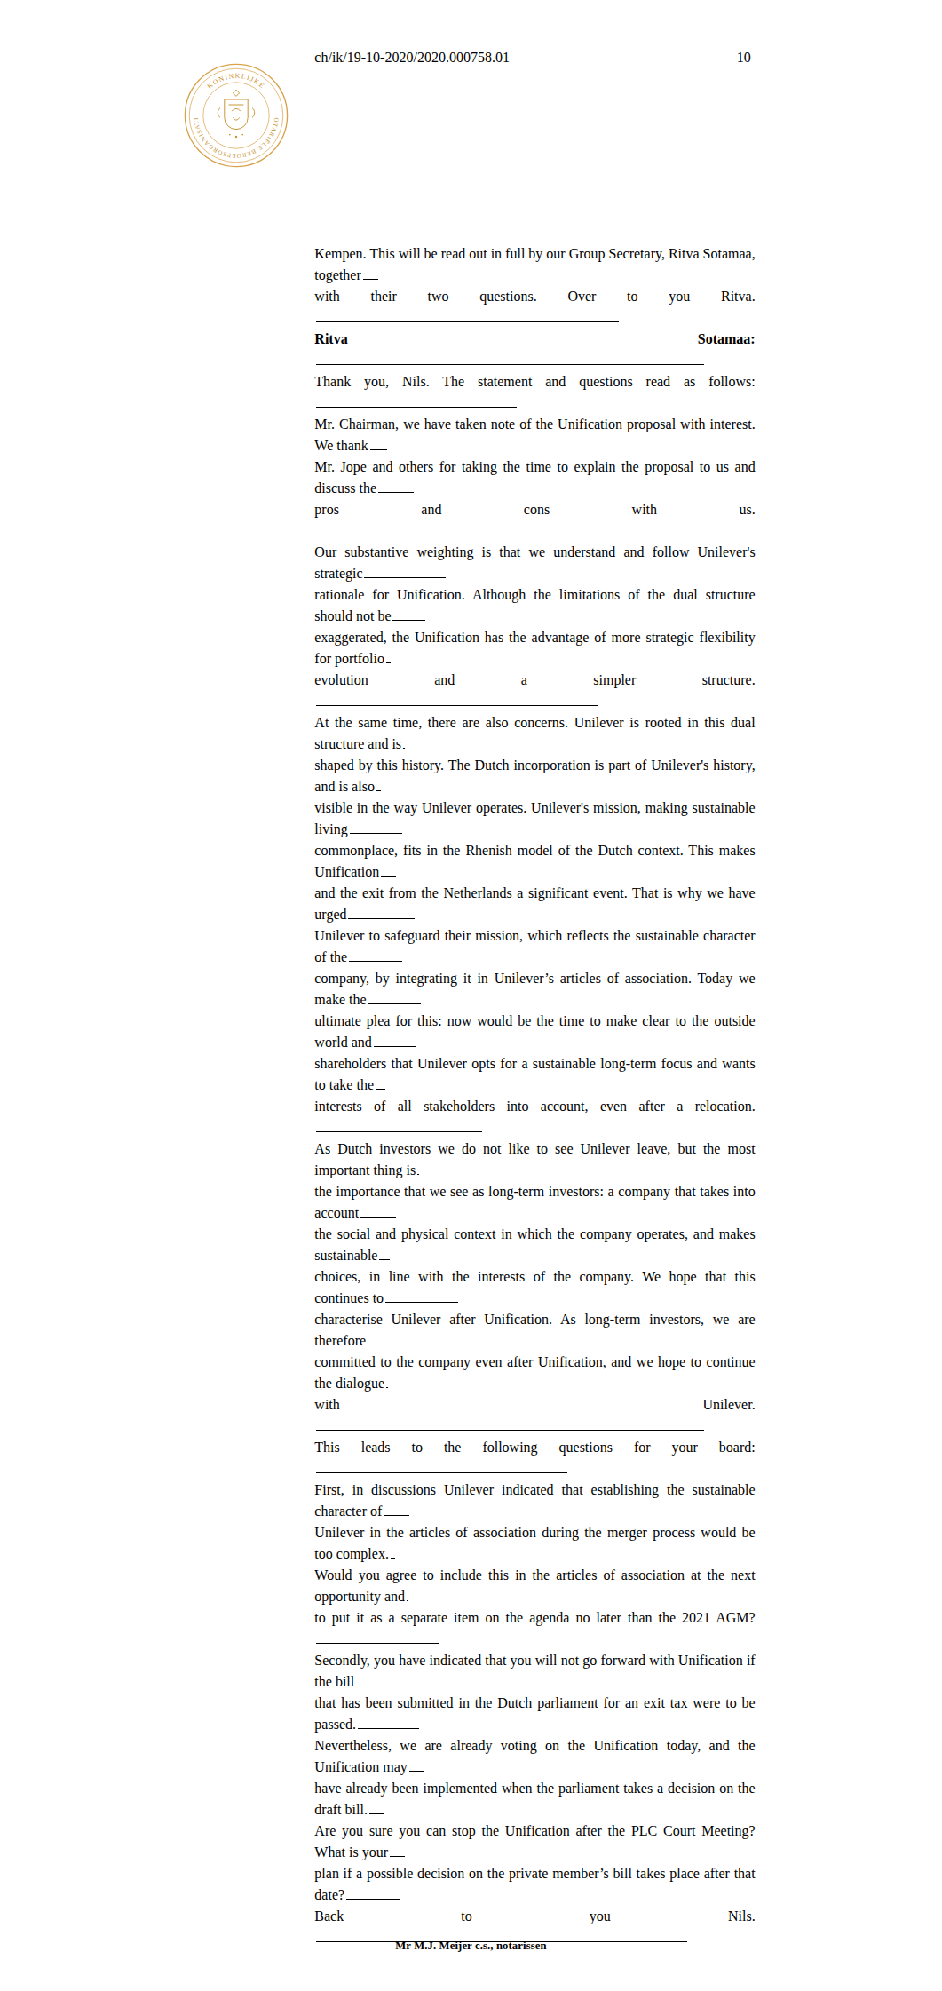KONINKLIJKE NOTARIËLE BEROEPSORGANISATIE
ch/ik/19-10-2020/2020.000758.01 10
Kempen. This will be read out in full by our Group Secretary, Ritva Sotamaa, together
with their two questions. Over to you Ritva.
Ritva Sotamaa:
Thank you, Nils. The statement and questions read as follows:
Mr. Chairman, we have taken note of the Unification proposal with interest. We thank
Mr. Jope and others for taking the time to explain the proposal to us and discuss the
pros and cons with us.
Our substantive weighting is that we understand and follow Unilever's strategic
rationale for Unification. Although the limitations of the dual structure should not be
exaggerated, the Unification has the advantage of more strategic flexibility for portfolio
evolution and a simpler structure.
At the same time, there are also concerns. Unilever is rooted in this dual structure and is
shaped by this history. The Dutch incorporation is part of Unilever's history, and is also
visible in the way Unilever operates. Unilever's mission, making sustainable living
commonplace, fits in the Rhenish model of the Dutch context. This makes Unification
and the exit from the Netherlands a significant event. That is why we have urged
Unilever to safeguard their mission, which reflects the sustainable character of the
company, by integrating it in Unilever’s articles of association. Today we make the
ultimate plea for this: now would be the time to make clear to the outside world and
shareholders that Unilever opts for a sustainable long-term focus and wants to take the
interests of all stakeholders into account, even after a relocation.
As Dutch investors we do not like to see Unilever leave, but the most important thing is
the importance that we see as long-term investors: a company that takes into account
the social and physical context in which the company operates, and makes sustainable
choices, in line with the interests of the company. We hope that this continues to
characterise Unilever after Unification. As long-term investors, we are therefore
committed to the company even after Unification, and we hope to continue the dialogue
with Unilever.
This leads to the following questions for your board:
First, in discussions Unilever indicated that establishing the sustainable character of
Unilever in the articles of association during the merger process would be too complex.
Would you agree to include this in the articles of association at the next opportunity and
to put it as a separate item on the agenda no later than the 2021 AGM?
Secondly, you have indicated that you will not go forward with Unification if the bill
that has been submitted in the Dutch parliament for an exit tax were to be passed.
Nevertheless, we are already voting on the Unification today, and the Unification may
have already been implemented when the parliament takes a decision on the draft bill.
Are you sure you can stop the Unification after the PLC Court Meeting? What is your
plan if a possible decision on the private member’s bill takes place after that date?
Back to you Nils.
Mr M.J. Meijer c.s., notarissen